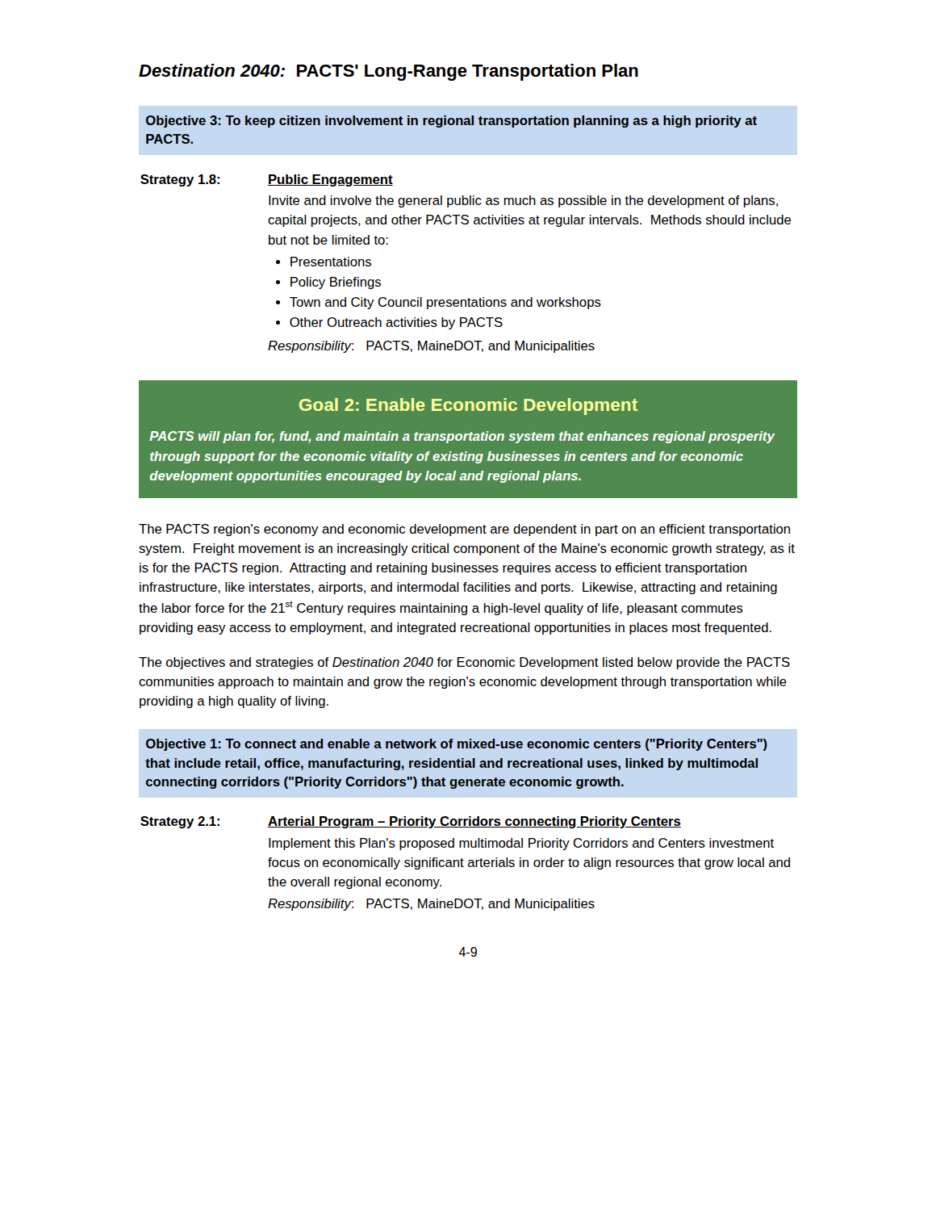Destination 2040: PACTS' Long-Range Transportation Plan
Objective 3: To keep citizen involvement in regional transportation planning as a high priority at PACTS.
Strategy 1.8:
Public Engagement
Invite and involve the general public as much as possible in the development of plans, capital projects, and other PACTS activities at regular intervals. Methods should include but not be limited to:
Presentations
Policy Briefings
Town and City Council presentations and workshops
Other Outreach activities by PACTS
Responsibility: PACTS, MaineDOT, and Municipalities
Goal 2: Enable Economic Development
PACTS will plan for, fund, and maintain a transportation system that enhances regional prosperity through support for the economic vitality of existing businesses in centers and for economic development opportunities encouraged by local and regional plans.
The PACTS region's economy and economic development are dependent in part on an efficient transportation system. Freight movement is an increasingly critical component of the Maine's economic growth strategy, as it is for the PACTS region. Attracting and retaining businesses requires access to efficient transportation infrastructure, like interstates, airports, and intermodal facilities and ports. Likewise, attracting and retaining the labor force for the 21st Century requires maintaining a high-level quality of life, pleasant commutes providing easy access to employment, and integrated recreational opportunities in places most frequented.
The objectives and strategies of Destination 2040 for Economic Development listed below provide the PACTS communities approach to maintain and grow the region's economic development through transportation while providing a high quality of living.
Objective 1: To connect and enable a network of mixed-use economic centers ("Priority Centers") that include retail, office, manufacturing, residential and recreational uses, linked by multimodal connecting corridors ("Priority Corridors") that generate economic growth.
Strategy 2.1:
Arterial Program – Priority Corridors connecting Priority Centers
Implement this Plan's proposed multimodal Priority Corridors and Centers investment focus on economically significant arterials in order to align resources that grow local and the overall regional economy.
Responsibility: PACTS, MaineDOT, and Municipalities
4-9